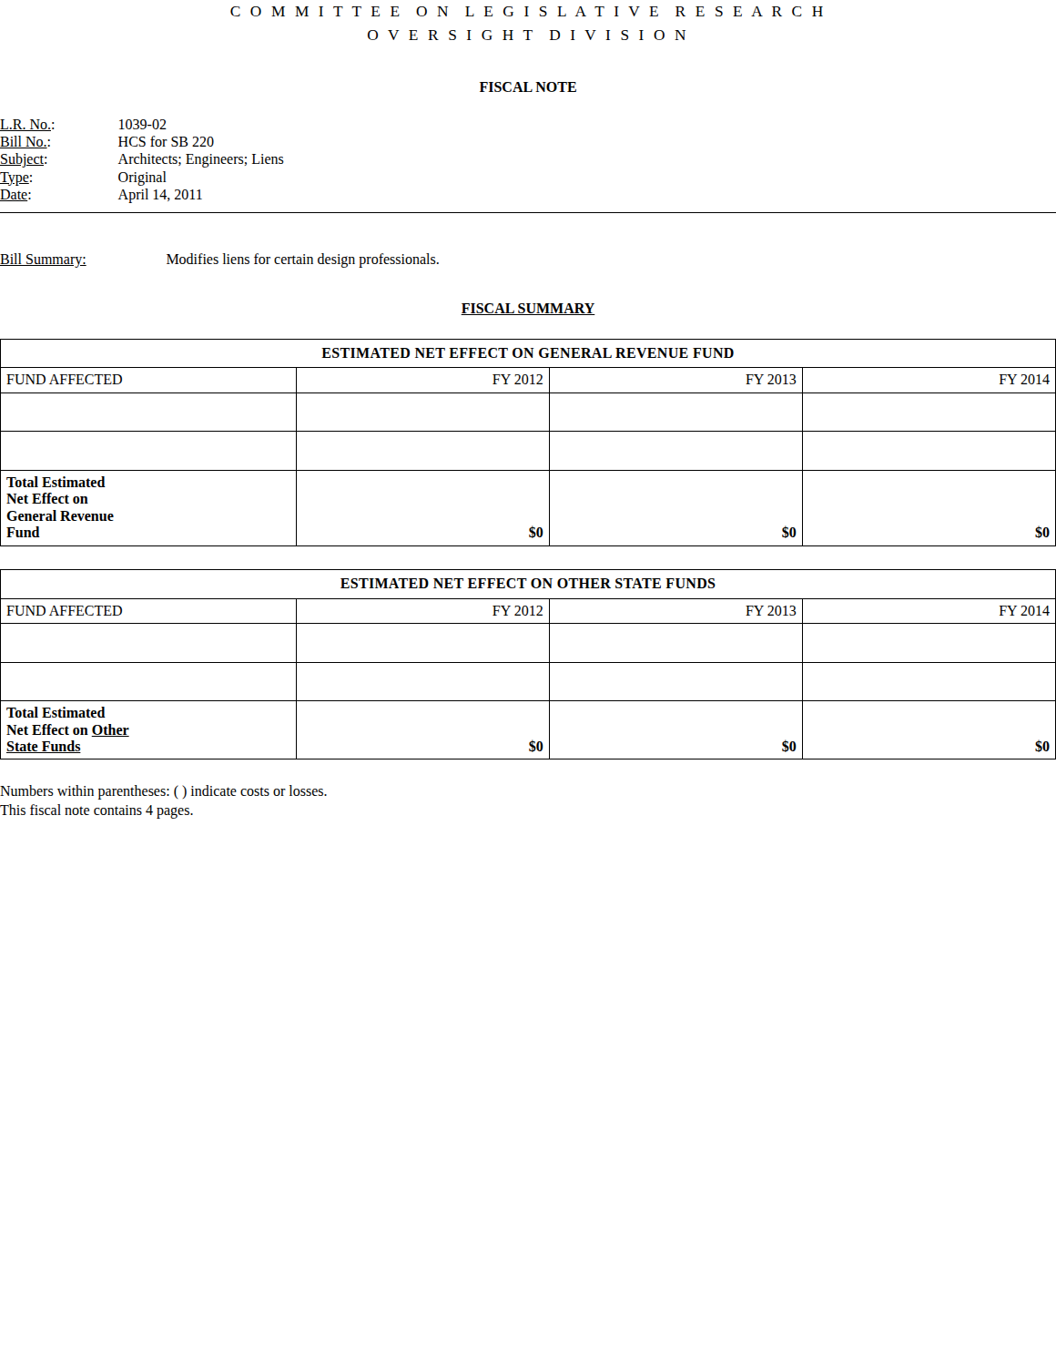C O M M I T T E E O N L E G I S L A T I V E R E S E A R C H
O V E R S I G H T D I V I S I O N
FISCAL NOTE
| L.R. No. : | 1039-02 |
| Bill No. : | HCS for SB 220 |
| Subject : | Architects; Engineers; Liens |
| Type : | Original |
| Date : | April 14, 2011 |
Bill Summary: Modifies liens for certain design professionals.
FISCAL SUMMARY
| ESTIMATED NET EFFECT ON GENERAL REVENUE FUND |
| --- |
| FUND AFFECTED | FY 2012 | FY 2013 | FY 2014 |
| Total Estimated Net Effect on General Revenue Fund | $0 | $0 | $0 |
| ESTIMATED NET EFFECT ON OTHER STATE FUNDS |
| --- |
| FUND AFFECTED | FY 2012 | FY 2013 | FY 2014 |
| Total Estimated Net Effect on Other State Funds | $0 | $0 | $0 |
Numbers within parentheses: ( ) indicate costs or losses.
This fiscal note contains 4 pages.